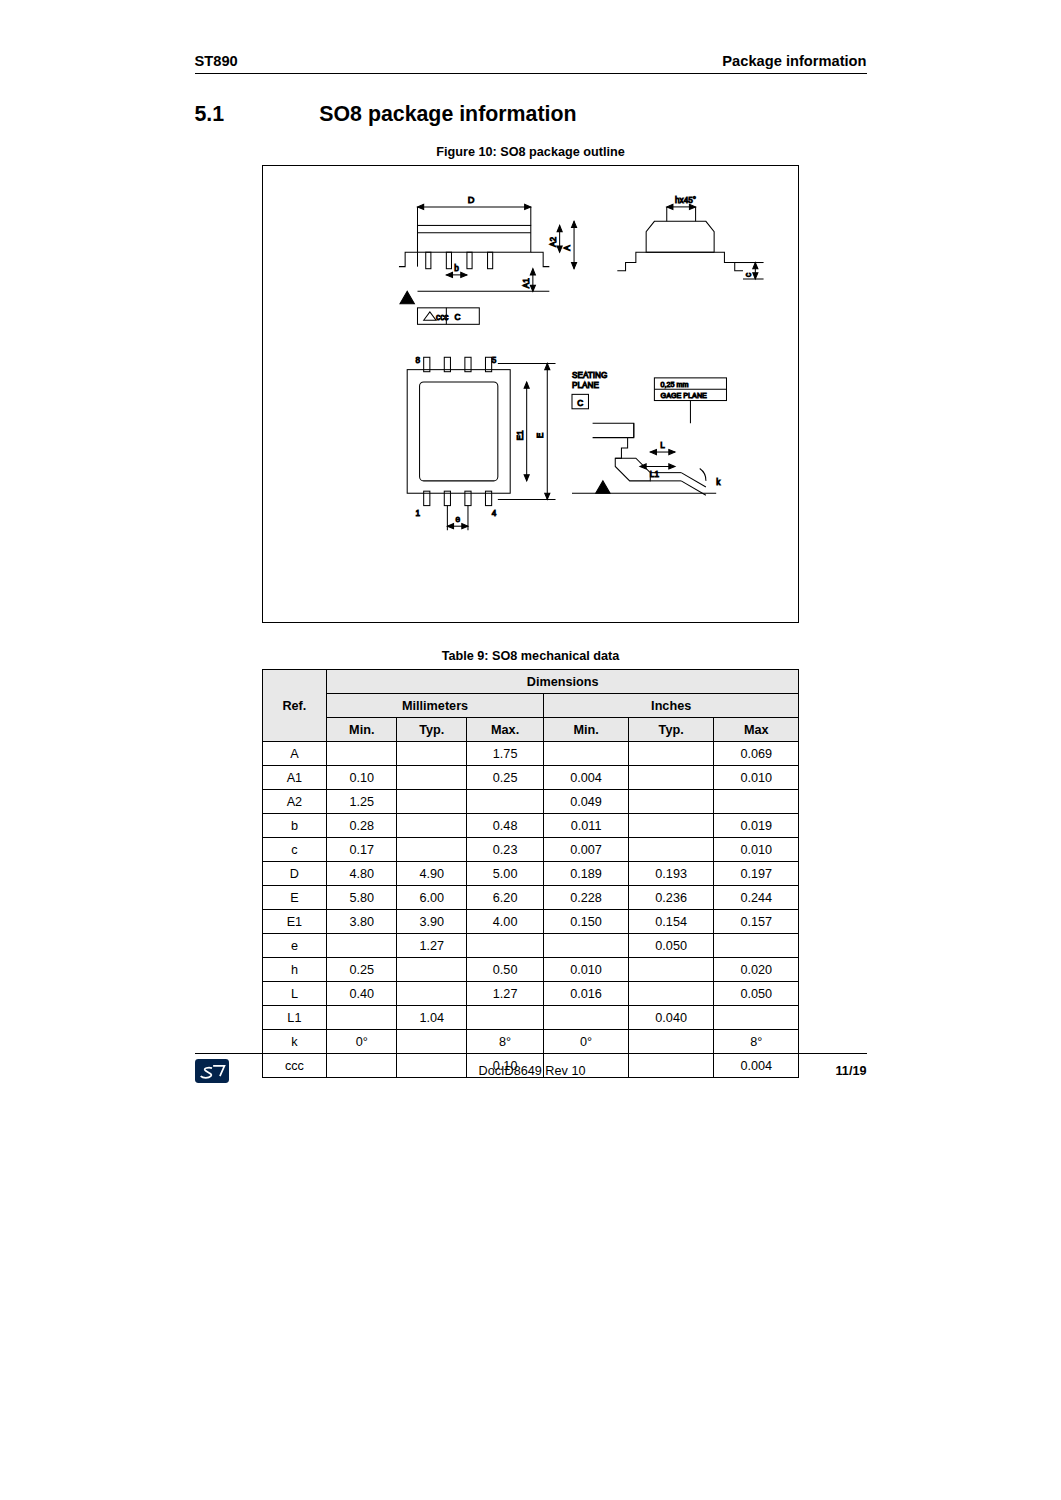ST890 Package information
5.1 SO8 package information
Figure 10: SO8 package outline
D A2 A A1 b ccc C hx45° c 8 5 1 4 E1 E e SEATING PLANE C 0,25 mm GAGE PLANE L L1 k
Table 9: SO8 mechanical data
| Ref. | Dimensions |
| --- | --- |
| Millimeters | Inches |
| Min. | Typ. | Max. | Min. | Typ. | Max |
| A | | | 1.75 | | | 0.069 |
| A1 | 0.10 | | 0.25 | 0.004 | | 0.010 |
| A2 | 1.25 | | | 0.049 | | |
| b | 0.28 | | 0.48 | 0.011 | | 0.019 |
| c | 0.17 | | 0.23 | 0.007 | | 0.010 |
| D | 4.80 | 4.90 | 5.00 | 0.189 | 0.193 | 0.197 |
| E | 5.80 | 6.00 | 6.20 | 0.228 | 0.236 | 0.244 |
| E1 | 3.80 | 3.90 | 4.00 | 0.150 | 0.154 | 0.157 |
| e | | 1.27 | | | 0.050 | |
| h | 0.25 | | 0.50 | 0.010 | | 0.020 |
| L | 0.40 | | 1.27 | 0.016 | | 0.050 |
| L1 | | 1.04 | | | 0.040 | |
| k | 0° | | 8° | 0° | | 8° |
| ccc | | | 0.10 | | | 0.004 |
DocID8649 Rev 10 11/19